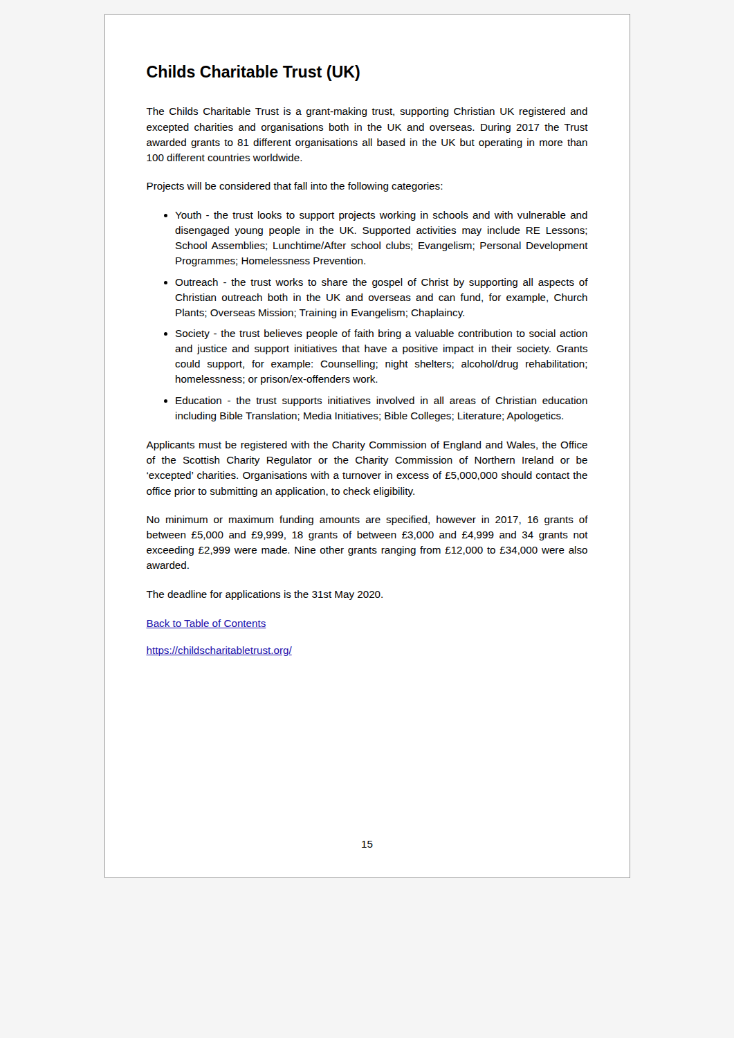Childs Charitable Trust (UK)
The Childs Charitable Trust is a grant-making trust, supporting Christian UK registered and excepted charities and organisations both in the UK and overseas. During 2017 the Trust awarded grants to 81 different organisations all based in the UK but operating in more than 100 different countries worldwide.
Projects will be considered that fall into the following categories:
Youth - the trust looks to support projects working in schools and with vulnerable and disengaged young people in the UK. Supported activities may include RE Lessons; School Assemblies; Lunchtime/After school clubs; Evangelism; Personal Development Programmes; Homelessness Prevention.
Outreach - the trust works to share the gospel of Christ by supporting all aspects of Christian outreach both in the UK and overseas and can fund, for example, Church Plants; Overseas Mission; Training in Evangelism; Chaplaincy.
Society - the trust believes people of faith bring a valuable contribution to social action and justice and support initiatives that have a positive impact in their society. Grants could support, for example: Counselling; night shelters; alcohol/drug rehabilitation; homelessness; or prison/ex-offenders work.
Education - the trust supports initiatives involved in all areas of Christian education including Bible Translation; Media Initiatives; Bible Colleges; Literature; Apologetics.
Applicants must be registered with the Charity Commission of England and Wales, the Office of the Scottish Charity Regulator or the Charity Commission of Northern Ireland or be ‘excepted’ charities. Organisations with a turnover in excess of £5,000,000 should contact the office prior to submitting an application, to check eligibility.
No minimum or maximum funding amounts are specified, however in 2017, 16 grants of between £5,000 and £9,999, 18 grants of between £3,000 and £4,999 and 34 grants not exceeding £2,999 were made. Nine other grants ranging from £12,000 to £34,000 were also awarded.
The deadline for applications is the 31st May 2020.
Back to Table of Contents
https://childscharitabletrust.org/
15